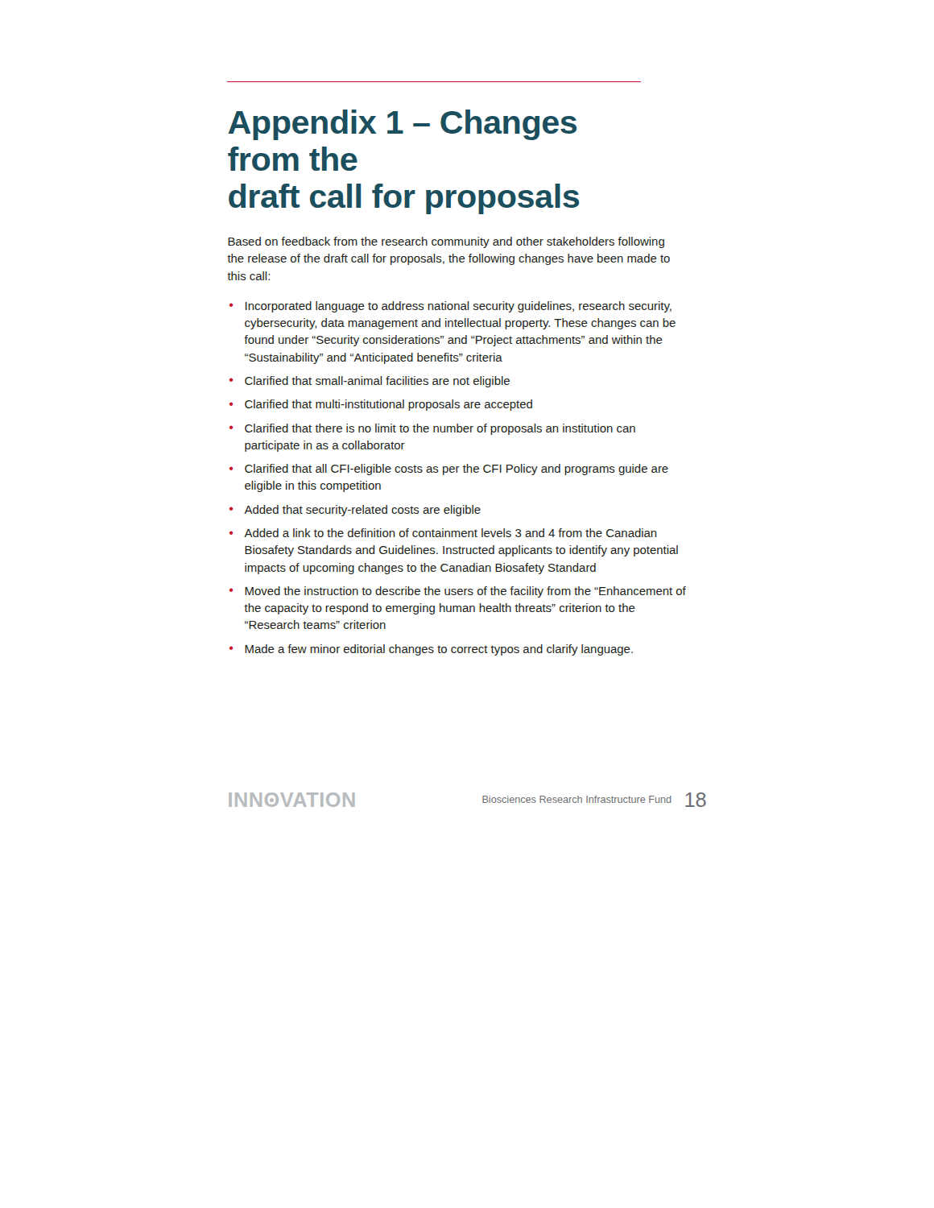Appendix 1 – Changes from the
draft call for proposals
Based on feedback from the research community and other stakeholders following the release of the draft call for proposals, the following changes have been made to this call:
Incorporated language to address national security guidelines, research security, cybersecurity, data management and intellectual property. These changes can be found under “Security considerations” and “Project attachments” and within the “Sustainability” and “Anticipated benefits” criteria
Clarified that small-animal facilities are not eligible
Clarified that multi-institutional proposals are accepted
Clarified that there is no limit to the number of proposals an institution can participate in as a collaborator
Clarified that all CFI-eligible costs as per the CFI Policy and programs guide are eligible in this competition
Added that security-related costs are eligible
Added a link to the definition of containment levels 3 and 4 from the Canadian Biosafety Standards and Guidelines. Instructed applicants to identify any potential impacts of upcoming changes to the Canadian Biosafety Standard
Moved the instruction to describe the users of the facility from the “Enhancement of the capacity to respond to emerging human health threats” criterion to the “Research teams” criterion
Made a few minor editorial changes to correct typos and clarify language.
INNOVATION
Biosciences Research Infrastructure Fund
18